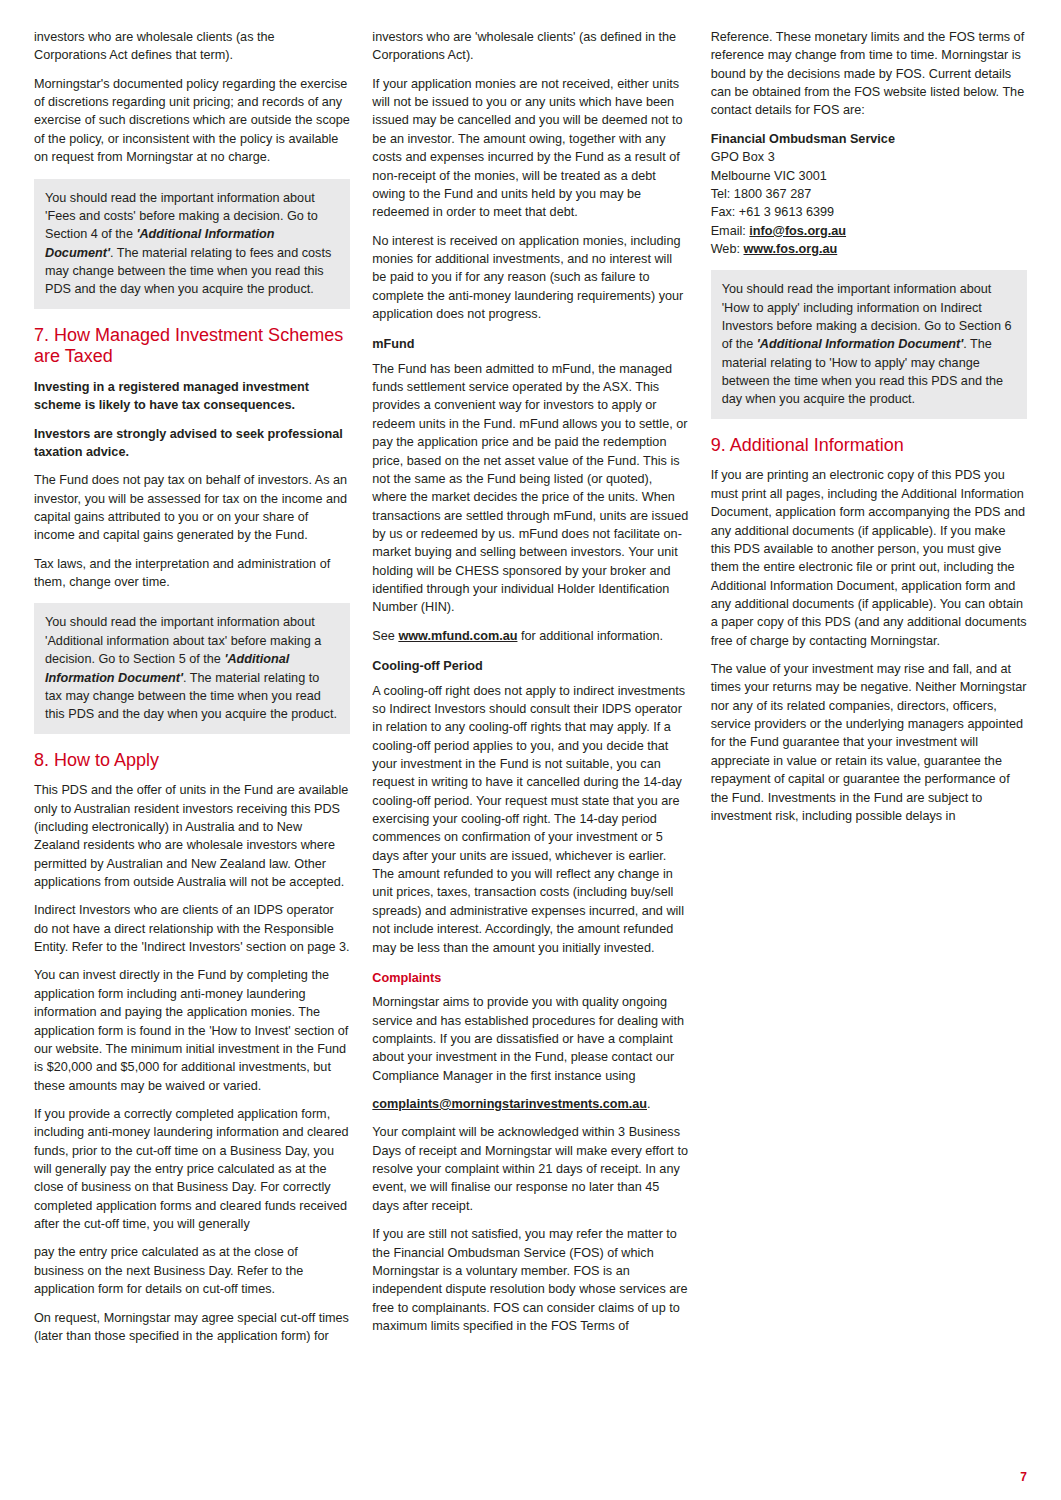investors who are wholesale clients (as the Corporations Act defines that term).
Morningstar's documented policy regarding the exercise of discretions regarding unit pricing; and records of any exercise of such discretions which are outside the scope of the policy, or inconsistent with the policy is available on request from Morningstar at no charge.
You should read the important information about 'Fees and costs' before making a decision. Go to Section 4 of the 'Additional Information Document'. The material relating to fees and costs may change between the time when you read this PDS and the day when you acquire the product.
7. How Managed Investment Schemes are Taxed
Investing in a registered managed investment scheme is likely to have tax consequences.
Investors are strongly advised to seek professional taxation advice.
The Fund does not pay tax on behalf of investors. As an investor, you will be assessed for tax on the income and capital gains attributed to you or on your share of income and capital gains generated by the Fund.
Tax laws, and the interpretation and administration of them, change over time.
You should read the important information about 'Additional information about tax' before making a decision. Go to Section 5 of the 'Additional Information Document'. The material relating to tax may change between the time when you read this PDS and the day when you acquire the product.
8. How to Apply
This PDS and the offer of units in the Fund are available only to Australian resident investors receiving this PDS (including electronically) in Australia and to New Zealand residents who are wholesale investors where permitted by Australian and New Zealand law. Other applications from outside Australia will not be accepted.
Indirect Investors who are clients of an IDPS operator do not have a direct relationship with the Responsible Entity. Refer to the 'Indirect Investors' section on page 3.
You can invest directly in the Fund by completing the application form including anti-money laundering information and paying the application monies. The application form is found in the 'How to Invest' section of our website. The minimum initial investment in the Fund is $20,000 and $5,000 for additional investments, but these amounts may be waived or varied.
If you provide a correctly completed application form, including anti-money laundering information and cleared funds, prior to the cut-off time on a Business Day, you will generally pay the entry price calculated as at the close of business on that Business Day. For correctly completed application forms and cleared funds received after the cut-off time, you will generally
pay the entry price calculated as at the close of business on the next Business Day. Refer to the application form for details on cut-off times.
On request, Morningstar may agree special cut-off times (later than those specified in the application form) for investors who are 'wholesale clients' (as defined in the Corporations Act).
If your application monies are not received, either units will not be issued to you or any units which have been issued may be cancelled and you will be deemed not to be an investor. The amount owing, together with any costs and expenses incurred by the Fund as a result of non-receipt of the monies, will be treated as a debt owing to the Fund and units held by you may be redeemed in order to meet that debt.
No interest is received on application monies, including monies for additional investments, and no interest will be paid to you if for any reason (such as failure to complete the anti-money laundering requirements) your application does not progress.
mFund
The Fund has been admitted to mFund, the managed funds settlement service operated by the ASX. This provides a convenient way for investors to apply or redeem units in the Fund. mFund allows you to settle, or pay the application price and be paid the redemption price, based on the net asset value of the Fund. This is not the same as the Fund being listed (or quoted), where the market decides the price of the units. When transactions are settled through mFund, units are issued by us or redeemed by us. mFund does not facilitate on-market buying and selling between investors. Your unit holding will be CHESS sponsored by your broker and identified through your individual Holder Identification Number (HIN).
See www.mfund.com.au for additional information.
Cooling-off Period
A cooling-off right does not apply to indirect investments so Indirect Investors should consult their IDPS operator in relation to any cooling-off rights that may apply. If a cooling-off period applies to you, and you decide that your investment in the Fund is not suitable, you can request in writing to have it cancelled during the 14-day cooling-off period. Your request must state that you are exercising your cooling-off right. The 14-day period commences on confirmation of your investment or 5 days after your units are issued, whichever is earlier. The amount refunded to you will reflect any change in unit prices, taxes, transaction costs (including buy/sell spreads) and administrative expenses incurred, and will not include interest. Accordingly, the amount refunded may be less than the amount you initially invested.
Complaints
Morningstar aims to provide you with quality ongoing service and has established procedures for dealing with complaints. If you are dissatisfied or have a complaint about your investment in the Fund, please contact our Compliance Manager in the first instance using
complaints@morningstarinvestments.com.au.
Your complaint will be acknowledged within 3 Business Days of receipt and Morningstar will make every effort to resolve your complaint within 21 days of receipt. In any event, we will finalise our response no later than 45 days after receipt.
If you are still not satisfied, you may refer the matter to the Financial Ombudsman Service (FOS) of which Morningstar is a voluntary member. FOS is an independent dispute resolution body whose services are free to complainants. FOS can consider claims of up to maximum limits specified in the FOS Terms of Reference. These monetary limits and the FOS terms of reference may change from time to time. Morningstar is bound by the decisions made by FOS. Current details can be obtained from the FOS website listed below. The contact details for FOS are:
Financial Ombudsman Service
GPO Box 3
Melbourne VIC 3001
Tel: 1800 367 287
Fax: +61 3 9613 6399
Email: info@fos.org.au
Web: www.fos.org.au
You should read the important information about 'How to apply' including information on Indirect Investors before making a decision. Go to Section 6 of the 'Additional Information Document'. The material relating to 'How to apply' may change between the time when you read this PDS and the day when you acquire the product.
9. Additional Information
If you are printing an electronic copy of this PDS you must print all pages, including the Additional Information Document, application form accompanying the PDS and any additional documents (if applicable). If you make this PDS available to another person, you must give them the entire electronic file or print out, including the Additional Information Document, application form and any additional documents (if applicable). You can obtain a paper copy of this PDS (and any additional documents free of charge by contacting Morningstar.
The value of your investment may rise and fall, and at times your returns may be negative. Neither Morningstar nor any of its related companies, directors, officers, service providers or the underlying managers appointed for the Fund guarantee that your investment will appreciate in value or retain its value, guarantee the repayment of capital or guarantee the performance of the Fund. Investments in the Fund are subject to investment risk, including possible delays in
7